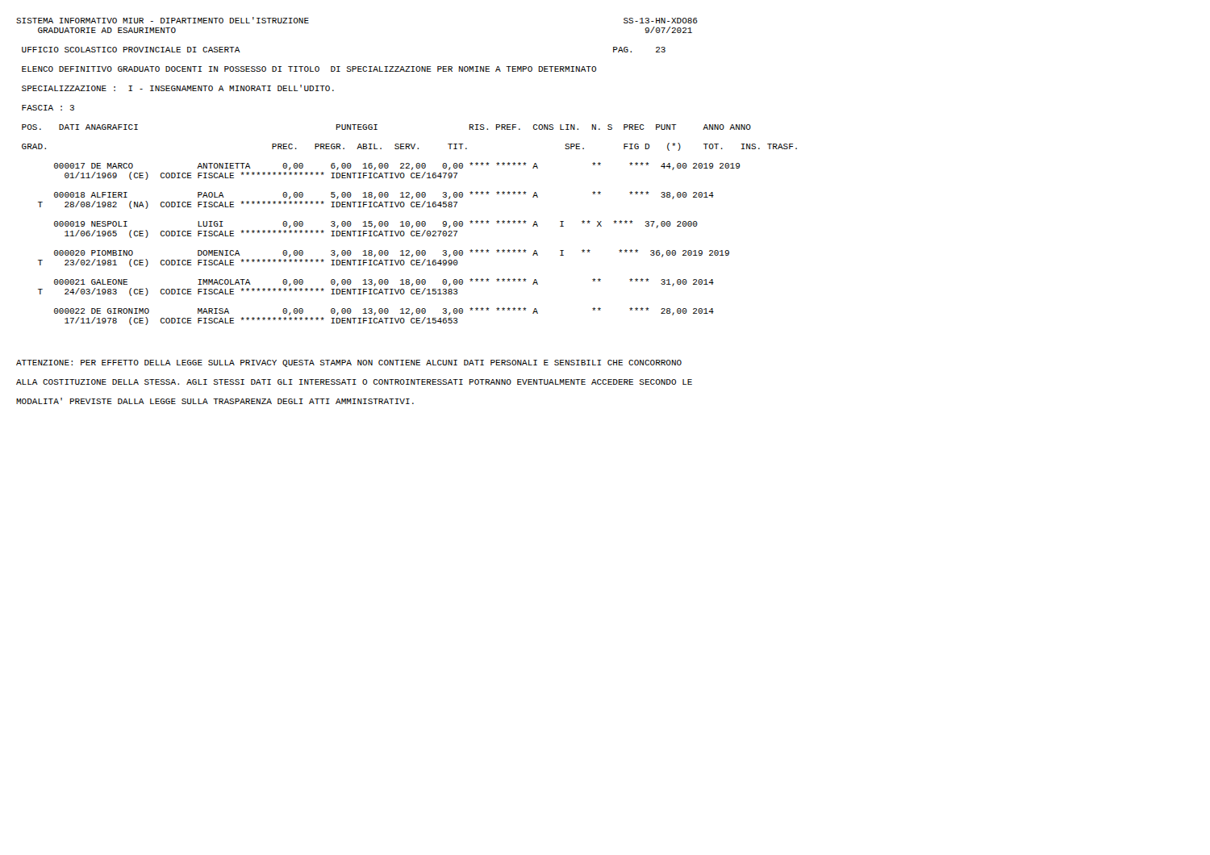SISTEMA INFORMATIVO MIUR - DIPARTIMENTO DELL'ISTRUZIONE                                                           SS-13-HN-XDO86
    GRADUATORIE AD ESAURIMENTO                                                                                        9/07/2021

 UFFICIO SCOLASTICO PROVINCIALE DI CASERTA                                                                      PAG.    23

 ELENCO DEFINITIVO GRADUATO DOCENTI IN POSSESSO DI TITOLO  DI SPECIALIZZAZIONE PER NOMINE A TEMPO DETERMINATO

 SPECIALIZZAZIONE :  I - INSEGNAMENTO A MINORATI DELL'UDITO.

 FASCIA : 3

 POS.   DATI ANAGRAFICI                                     PUNTEGGI                 RIS. PREF.  CONS LIN.  N. S  PREC  PUNT     ANNO ANNO

 GRAD.                                          PREC.   PREGR.  ABIL.  SERV.     TIT.                  SPE.       FIG D   (*)    TOT.   INS. TRASF.

       000017 DE MARCO            ANTONIETTA      0,00     6,00  16,00  22,00   0,00 **** ****** A          **     ****  44,00 2019 2019
         01/11/1969  (CE)  CODICE FISCALE **************** IDENTIFICATIVO CE/164797

       000018 ALFIERI             PAOLA           0,00     5,00  18,00  12,00   3,00 **** ****** A          **     ****  38,00 2014
    T    28/08/1982  (NA)  CODICE FISCALE **************** IDENTIFICATIVO CE/164587

       000019 NESPOLI             LUIGI           0,00     3,00  15,00  10,00   9,00 **** ****** A    I   ** X  ****  37,00 2000
         11/06/1965  (CE)  CODICE FISCALE **************** IDENTIFICATIVO CE/027027

       000020 PIOMBINO            DOMENICA        0,00     3,00  18,00  12,00   3,00 **** ****** A    I   **     ****  36,00 2019 2019
    T    23/02/1981  (CE)  CODICE FISCALE **************** IDENTIFICATIVO CE/164990

       000021 GALEONE             IMMACOLATA      0,00     0,00  13,00  18,00   0,00 **** ****** A          **     ****  31,00 2014
    T    24/03/1983  (CE)  CODICE FISCALE **************** IDENTIFICATIVO CE/151383

       000022 DE GIRONIMO         MARISA          0,00     0,00  13,00  12,00   3,00 **** ****** A          **     ****  28,00 2014
         17/11/1978  (CE)  CODICE FISCALE **************** IDENTIFICATIVO CE/154653
ATTENZIONE: PER EFFETTO DELLA LEGGE SULLA PRIVACY QUESTA STAMPA NON CONTIENE ALCUNI DATI PERSONALI E SENSIBILI CHE CONCORRONO

ALLA COSTITUZIONE DELLA STESSA. AGLI STESSI DATI GLI INTERESSATI O CONTROINTERESSATI POTRANNO EVENTUALMENTE ACCEDERE SECONDO LE

MODALITA' PREVISTE DALLA LEGGE SULLA TRASPARENZA DEGLI ATTI AMMINISTRATIVI.